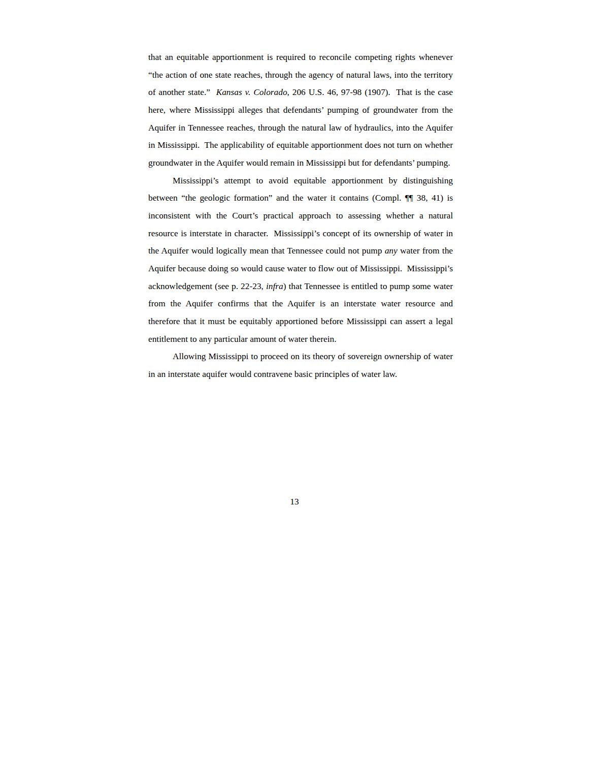that an equitable apportionment is required to reconcile competing rights whenever “the action of one state reaches, through the agency of natural laws, into the territory of another state.” Kansas v. Colorado, 206 U.S. 46, 97-98 (1907). That is the case here, where Mississippi alleges that defendants’ pumping of groundwater from the Aquifer in Tennessee reaches, through the natural law of hydraulics, into the Aquifer in Mississippi. The applicability of equitable apportionment does not turn on whether groundwater in the Aquifer would remain in Mississippi but for defendants’ pumping.
Mississippi’s attempt to avoid equitable apportionment by distinguishing between “the geologic formation” and the water it contains (Compl. ¶¶ 38, 41) is inconsistent with the Court’s practical approach to assessing whether a natural resource is interstate in character. Mississippi’s concept of its ownership of water in the Aquifer would logically mean that Tennessee could not pump any water from the Aquifer because doing so would cause water to flow out of Mississippi. Mississippi’s acknowledgement (see p. 22-23, infra) that Tennessee is entitled to pump some water from the Aquifer confirms that the Aquifer is an interstate water resource and therefore that it must be equitably apportioned before Mississippi can assert a legal entitlement to any particular amount of water therein.
Allowing Mississippi to proceed on its theory of sovereign ownership of water in an interstate aquifer would contravene basic principles of water law.
13